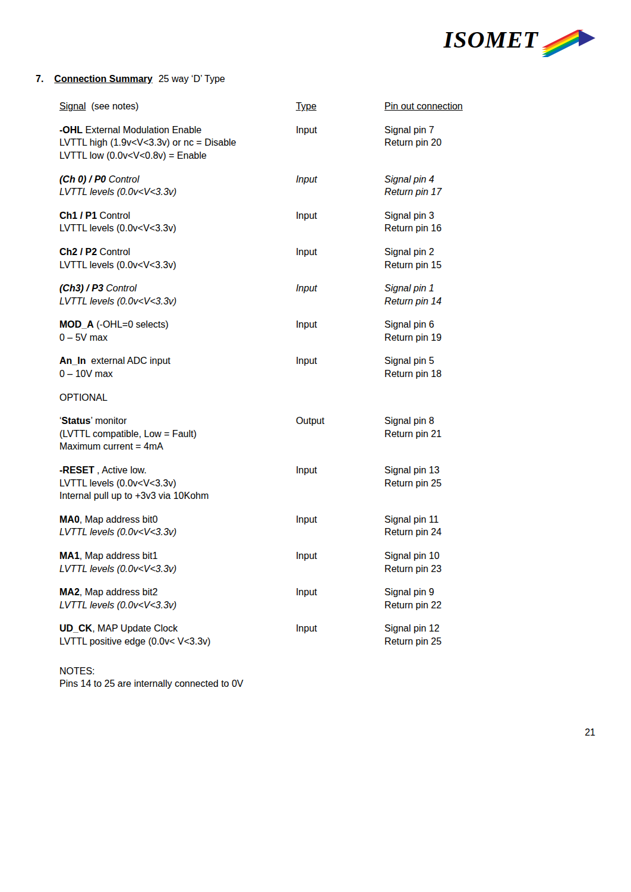ISOMET
7. Connection Summary 25 way ‘D’ Type
| Signal (see notes) | Type | Pin out connection |
| -OHL External Modulation Enable LVTTL high (1.9v<V<3.3v) or nc = Disable LVTTL low (0.0v<V<0.8v) = Enable | Input | Signal pin 7 Return pin 20 |
| (Ch 0) / P0 Control LVTTL levels (0.0v<V<3.3v) | Input | Signal pin 4 Return pin 17 |
| Ch1 / P1 Control LVTTL levels (0.0v<V<3.3v) | Input | Signal pin 3 Return pin 16 |
| Ch2 / P2 Control LVTTL levels (0.0v<V<3.3v) | Input | Signal pin 2 Return pin 15 |
| (Ch3) / P3 Control LVTTL levels (0.0v<V<3.3v) | Input | Signal pin 1 Return pin 14 |
| MOD_A (-OHL=0 selects) 0 – 5V max | Input | Signal pin 6 Return pin 19 |
| An_In external ADC input 0 – 10V max | Input | Signal pin 5 Return pin 18 |
| OPTIONAL |
| ‘ Status ’ monitor (LVTTL compatible, Low = Fault) Maximum current = 4mA | Output | Signal pin 8 Return pin 21 |
| -RESET , Active low. LVTTL levels (0.0v<V<3.3v) Internal pull up to +3v3 via 10Kohm | Input | Signal pin 13 Return pin 25 |
| MA0 , Map address bit0 LVTTL levels (0.0v<V<3.3v) | Input | Signal pin 11 Return pin 24 |
| MA1 , Map address bit1 LVTTL levels (0.0v<V<3.3v) | Input | Signal pin 10 Return pin 23 |
| MA2 , Map address bit2 LVTTL levels (0.0v<V<3.3v) | Input | Signal pin 9 Return pin 22 |
| UD_CK , MAP Update Clock LVTTL positive edge (0.0v< V<3.3v) | Input | Signal pin 12 Return pin 25 |
NOTES:
Pins 14 to 25 are internally connected to 0V
21